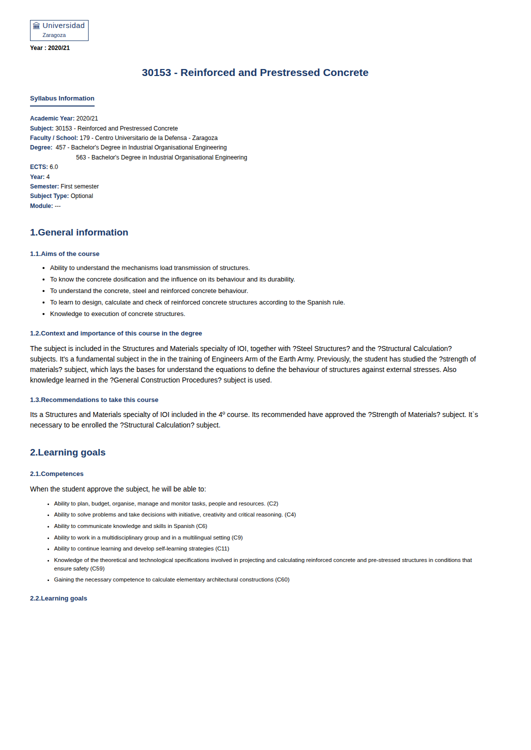🏛Universidad
🏛Zaragoza
Year : 2020/21
30153 - Reinforced and Prestressed Concrete
Syllabus Information
Academic Year: 2020/21
Subject: 30153 - Reinforced and Prestressed Concrete
Faculty / School: 179 - Centro Universitario de la Defensa - Zaragoza
Degree: 457 - Bachelor's Degree in Industrial Organisational Engineering
563 - Bachelor's Degree in Industrial Organisational Engineering
ECTS: 6.0
Year: 4
Semester: First semester
Subject Type: Optional
Module: ---
1.General information
1.1.Aims of the course
Ability to understand the mechanisms load transmission of structures.
To know the concrete dosification and the influence on its behaviour and its durability.
To understand the concrete, steel and reinforced concrete behaviour.
To learn to design, calculate and check of reinforced concrete structures according to the Spanish rule.
Knowledge to execution of concrete structures.
1.2.Context and importance of this course in the degree
The subject is included in the Structures and Materials specialty of IOI, together with ?Steel Structures? and the ?Structural Calculation? subjects. It's a fundamental subject in the in the training of Engineers Arm of the Earth Army. Previously, the student has studied the ?strength of materials? subject, which lays the bases for understand the equations to define the behaviour of structures against external stresses. Also knowledge learned in the ?General Construction Procedures? subject is used.
1.3.Recommendations to take this course
Its a Structures and Materials specialty of IOI included in the 4º course. Its recommended have approved the ?Strength of Materials? subject. It`s necessary to be enrolled the ?Structural Calculation? subject.
2.Learning goals
2.1.Competences
When the student approve the subject, he will be able to:
Ability to plan, budget, organise, manage and monitor tasks, people and resources. (C2)
Ability to solve problems and take decisions with initiative, creativity and critical reasoning. (C4)
Ability to communicate knowledge and skills in Spanish (C6)
Ability to work in a multidisciplinary group and in a multilingual setting (C9)
Ability to continue learning and develop self-learning strategies (C11)
Knowledge of the theoretical and technological specifications involved in projecting and calculating reinforced concrete and pre-stressed structures in conditions that ensure safety (C59)
Gaining the necessary competence to calculate elementary architectural constructions (C60)
2.2.Learning goals